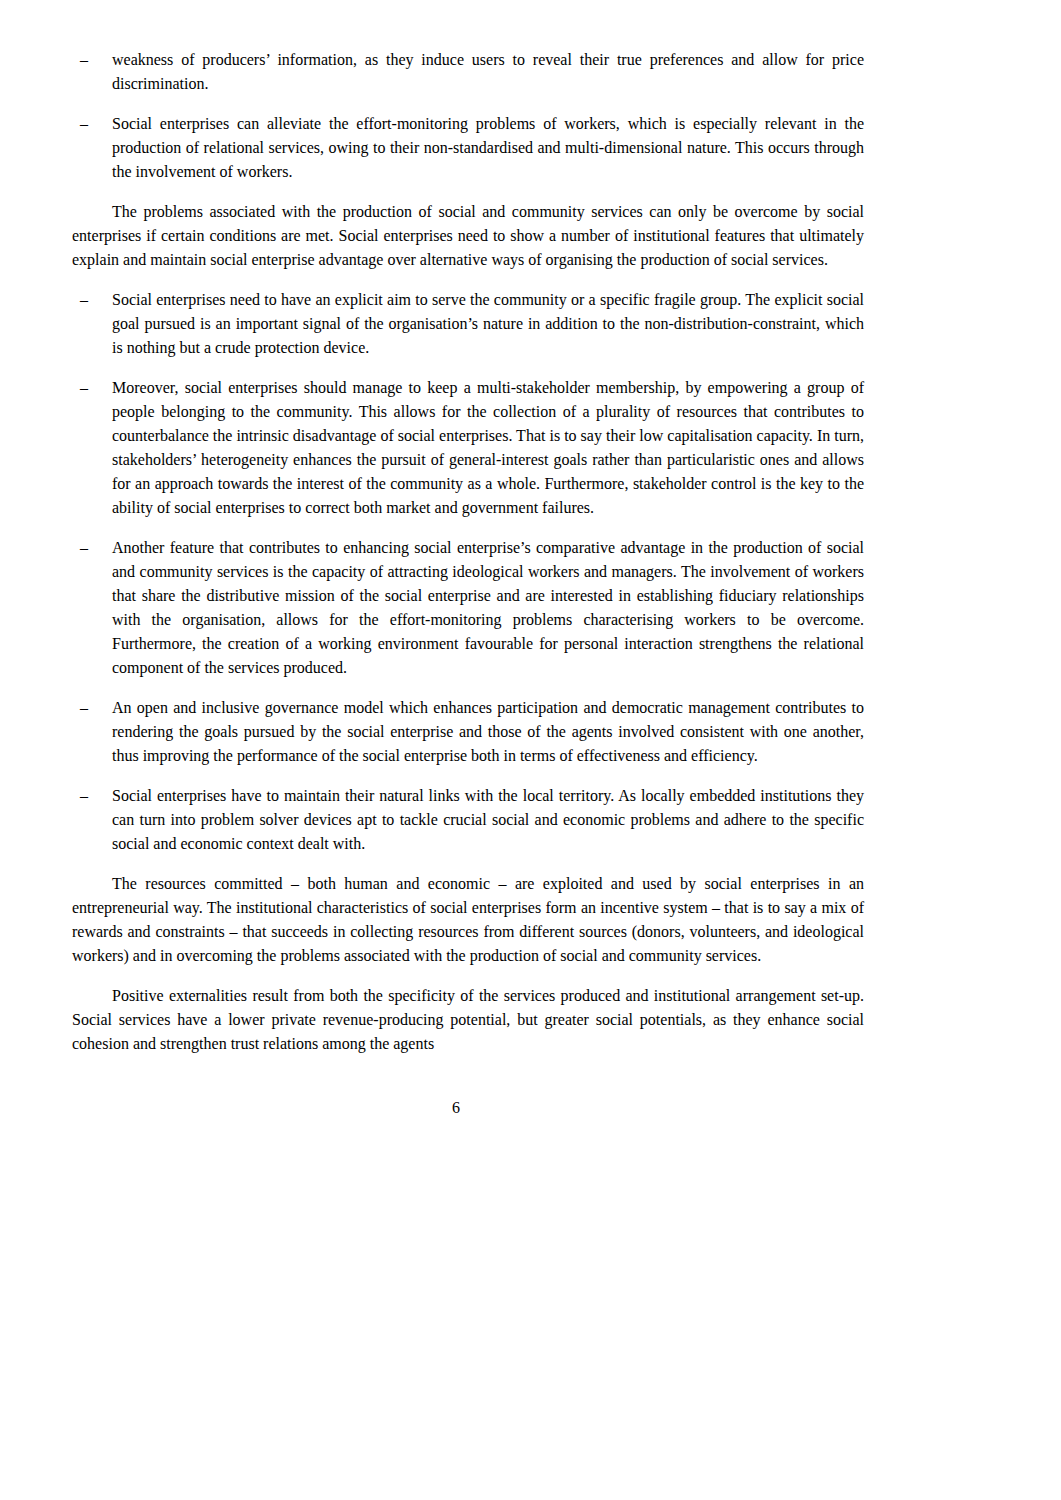weakness of producers’ information, as they induce users to reveal their true preferences and allow for price discrimination.
Social enterprises can alleviate the effort-monitoring problems of workers, which is especially relevant in the production of relational services, owing to their non-standardised and multi-dimensional nature. This occurs through the involvement of workers.
The problems associated with the production of social and community services can only be overcome by social enterprises if certain conditions are met. Social enterprises need to show a number of institutional features that ultimately explain and maintain social enterprise advantage over alternative ways of organising the production of social services.
Social enterprises need to have an explicit aim to serve the community or a specific fragile group. The explicit social goal pursued is an important signal of the organisation’s nature in addition to the non-distribution-constraint, which is nothing but a crude protection device.
Moreover, social enterprises should manage to keep a multi-stakeholder membership, by empowering a group of people belonging to the community. This allows for the collection of a plurality of resources that contributes to counterbalance the intrinsic disadvantage of social enterprises. That is to say their low capitalisation capacity. In turn, stakeholders’ heterogeneity enhances the pursuit of general-interest goals rather than particularistic ones and allows for an approach towards the interest of the community as a whole. Furthermore, stakeholder control is the key to the ability of social enterprises to correct both market and government failures.
Another feature that contributes to enhancing social enterprise’s comparative advantage in the production of social and community services is the capacity of attracting ideological workers and managers. The involvement of workers that share the distributive mission of the social enterprise and are interested in establishing fiduciary relationships with the organisation, allows for the effort-monitoring problems characterising workers to be overcome. Furthermore, the creation of a working environment favourable for personal interaction strengthens the relational component of the services produced.
An open and inclusive governance model which enhances participation and democratic management contributes to rendering the goals pursued by the social enterprise and those of the agents involved consistent with one another, thus improving the performance of the social enterprise both in terms of effectiveness and efficiency.
Social enterprises have to maintain their natural links with the local territory. As locally embedded institutions they can turn into problem solver devices apt to tackle crucial social and economic problems and adhere to the specific social and economic context dealt with.
The resources committed – both human and economic – are exploited and used by social enterprises in an entrepreneurial way. The institutional characteristics of social enterprises form an incentive system – that is to say a mix of rewards and constraints – that succeeds in collecting resources from different sources (donors, volunteers, and ideological workers) and in overcoming the problems associated with the production of social and community services.
Positive externalities result from both the specificity of the services produced and institutional arrangement set-up. Social services have a lower private revenue-producing potential, but greater social potentials, as they enhance social cohesion and strengthen trust relations among the agents
6